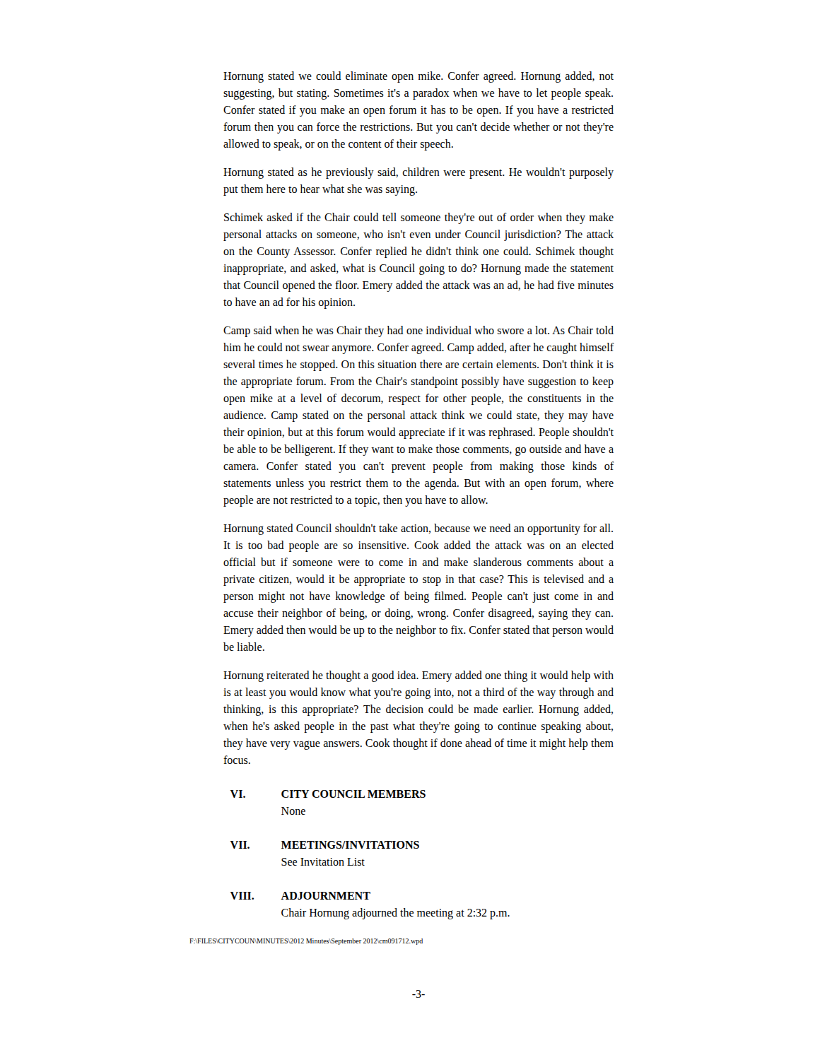Hornung stated we could eliminate open mike. Confer agreed. Hornung added, not suggesting, but stating. Sometimes it's a paradox when we have to let people speak. Confer stated if you make an open forum it has to be open. If you have a restricted forum then you can force the restrictions. But you can't decide whether or not they're allowed to speak, or on the content of their speech.
Hornung stated as he previously said, children were present. He wouldn't purposely put them here to hear what she was saying.
Schimek asked if the Chair could tell someone they're out of order when they make personal attacks on someone, who isn't even under Council jurisdiction? The attack on the County Assessor. Confer replied he didn't think one could. Schimek thought inappropriate, and asked, what is Council going to do? Hornung made the statement that Council opened the floor. Emery added the attack was an ad, he had five minutes to have an ad for his opinion.
Camp said when he was Chair they had one individual who swore a lot. As Chair told him he could not swear anymore. Confer agreed. Camp added, after he caught himself several times he stopped. On this situation there are certain elements. Don't think it is the appropriate forum. From the Chair's standpoint possibly have suggestion to keep open mike at a level of decorum, respect for other people, the constituents in the audience. Camp stated on the personal attack think we could state, they may have their opinion, but at this forum would appreciate if it was rephrased. People shouldn't be able to be belligerent. If they want to make those comments, go outside and have a camera. Confer stated you can't prevent people from making those kinds of statements unless you restrict them to the agenda. But with an open forum, where people are not restricted to a topic, then you have to allow.
Hornung stated Council shouldn't take action, because we need an opportunity for all. It is too bad people are so insensitive. Cook added the attack was on an elected official but if someone were to come in and make slanderous comments about a private citizen, would it be appropriate to stop in that case? This is televised and a person might not have knowledge of being filmed. People can't just come in and accuse their neighbor of being, or doing, wrong. Confer disagreed, saying they can. Emery added then would be up to the neighbor to fix. Confer stated that person would be liable.
Hornung reiterated he thought a good idea. Emery added one thing it would help with is at least you would know what you're going into, not a third of the way through and thinking, is this appropriate? The decision could be made earlier. Hornung added, when he's asked people in the past what they're going to continue speaking about, they have very vague answers. Cook thought if done ahead of time it might help them focus.
VI. CITY COUNCIL MEMBERS
None
VII. MEETINGS/INVITATIONS
See Invitation List
VIII. ADJOURNMENT
Chair Hornung adjourned the meeting at 2:32 p.m.
F:\FILES\CITYCOUN\MINUTES\2012 Minutes\September 2012\cm091712.wpd
-3-